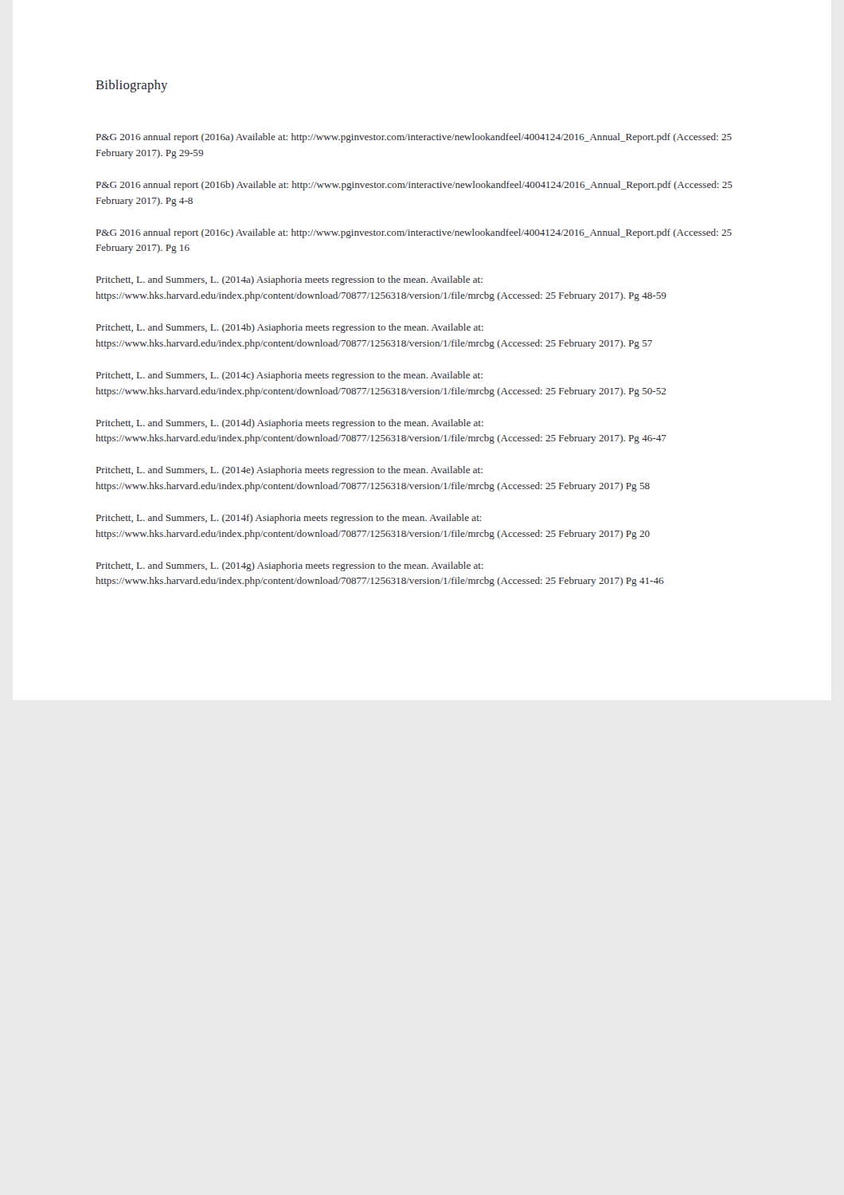Bibliography
P&G 2016 annual report (2016a) Available at: http://www.pginvestor.com/interactive/newlookandfeel/4004124/2016_Annual_Report.pdf (Accessed: 25 February 2017). Pg 29-59
P&G 2016 annual report (2016b) Available at: http://www.pginvestor.com/interactive/newlookandfeel/4004124/2016_Annual_Report.pdf (Accessed: 25 February 2017). Pg 4-8
P&G 2016 annual report (2016c) Available at: http://www.pginvestor.com/interactive/newlookandfeel/4004124/2016_Annual_Report.pdf (Accessed: 25 February 2017). Pg 16
Pritchett, L. and Summers, L. (2014a) Asiaphoria meets regression to the mean. Available at: https://www.hks.harvard.edu/index.php/content/download/70877/1256318/version/1/file/mrcbg (Accessed: 25 February 2017). Pg 48-59
Pritchett, L. and Summers, L. (2014b) Asiaphoria meets regression to the mean. Available at: https://www.hks.harvard.edu/index.php/content/download/70877/1256318/version/1/file/mrcbg (Accessed: 25 February 2017). Pg 57
Pritchett, L. and Summers, L. (2014c) Asiaphoria meets regression to the mean. Available at: https://www.hks.harvard.edu/index.php/content/download/70877/1256318/version/1/file/mrcbg (Accessed: 25 February 2017). Pg 50-52
Pritchett, L. and Summers, L. (2014d) Asiaphoria meets regression to the mean. Available at: https://www.hks.harvard.edu/index.php/content/download/70877/1256318/version/1/file/mrcbg (Accessed: 25 February 2017). Pg 46-47
Pritchett, L. and Summers, L. (2014e) Asiaphoria meets regression to the mean. Available at: https://www.hks.harvard.edu/index.php/content/download/70877/1256318/version/1/file/mrcbg (Accessed: 25 February 2017) Pg 58
Pritchett, L. and Summers, L. (2014f) Asiaphoria meets regression to the mean. Available at: https://www.hks.harvard.edu/index.php/content/download/70877/1256318/version/1/file/mrcbg (Accessed: 25 February 2017) Pg 20
Pritchett, L. and Summers, L. (2014g) Asiaphoria meets regression to the mean. Available at: https://www.hks.harvard.edu/index.php/content/download/70877/1256318/version/1/file/mrcbg (Accessed: 25 February 2017) Pg 41-46